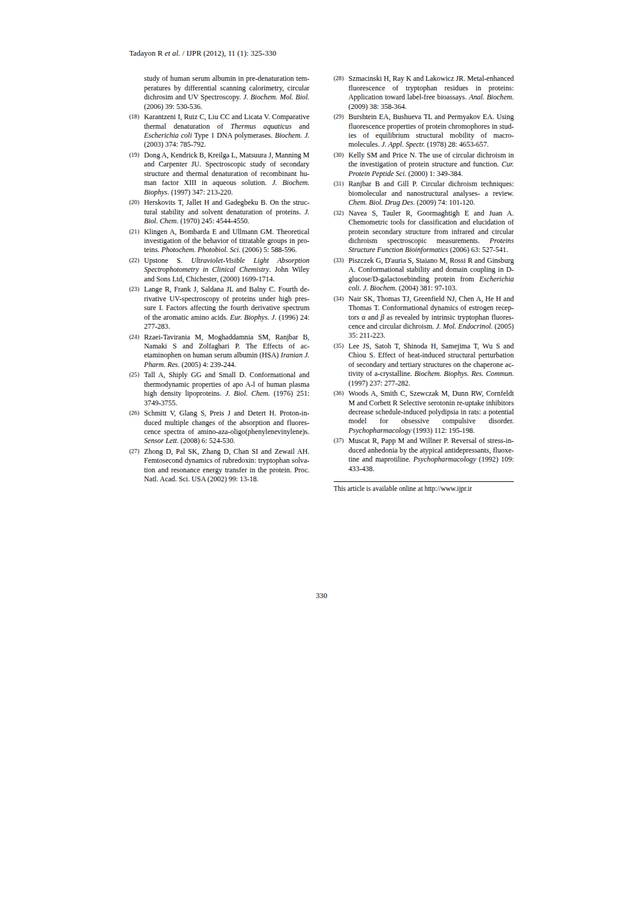Tadayon R et al. / IJPR (2012), 11 (1): 325-330
study of human serum albumin in pre-denaturation temperatures by differential scanning calorimetry, circular dichrosim and UV Spectroscopy. J. Biochem. Mol. Biol. (2006) 39: 530-536.
(18) Karantzeni I, Ruiz C, Liu CC and Licata V. Comparative thermal denaturation of Thermus aquaticus and Escherichia coli Type 1 DNA polymerases. Biochem. J. (2003) 374: 785-792.
(19) Dong A, Kendrick B, Kreilga L, Matsuura J, Manning M and Carpenter JU. Spectroscopic study of secondary structure and thermal denaturation of recombinant human factor XIII in aqueous solution. J. Biochem. Biophys. (1997) 347: 213-220.
(20) Herskovits T, Jallet H and Gadegbeku B. On the structural stability and solvent denaturation of proteins. J. Biol. Chem. (1970) 245: 4544-4550.
(21) Klingen A, Bombarda E and Ullmann GM. Theoretical investigation of the behavior of titratable groups in proteins. Photochem. Photobiol. Sci. (2006) 5: 588-596.
(22) Upstone S. Ultraviolet-Visible Light Absorption Spectrophotometry in Clinical Chemistry. John Wiley and Sons Ltd, Chichester, (2000) 1699-1714.
(23) Lange R, Frank J, Saldana JL and Balny C. Fourth derivative UV-spectroscopy of proteins under high pressure I. Factors affecting the fourth derivative spectrum of the aromatic amino acids. Eur. Biophys. J. (1996) 24: 277-283.
(24) Rzaei-Tavirania M, Moghaddamnia SM, Ranjbar B, Namaki S and Zolfaghari P. The Effects of acetaminophen on human serum albumin (HSA) Iranian J. Pharm. Res. (2005) 4: 239-244.
(25) Tall A, Shiply GG and Small D. Conformational and thermodynamic properties of apo A-l of human plasma high density lipoproteins. J. Biol. Chem. (1976) 251: 3749-3755.
(26) Schmitt V, Glang S, Preis J and Detert H. Proton-induced multiple changes of the absorption and fluorescence spectra of amino-aza-oligo(phenylenevinylene)s. Sensor Lett. (2008) 6: 524-530.
(27) Zhong D, Pal SK, Zhang D, Chan SI and Zewail AH. Femtosecond dynamics of rubredoxin: tryptophan solvation and resonance energy transfer in the protein. Proc. Natl. Acad. Sci. USA (2002) 99: 13-18.
(28) Szmacinski H, Ray K and Lakowicz JR. Metal-enhanced fluorescence of tryptophan residues in proteins: Application toward label-free bioassays. Anal. Biochem. (2009) 38: 358-364.
(29) Burshtein EA, Bushueva TL and Permyakov EA. Using fluorescence properties of protein chromophores in studies of equilibrium structural mobility of macromolecules. J. Appl. Spectr. (1978) 28: 4653-657.
(30) Kelly SM and Price N. The use of circular dichroism in the investigation of protein structure and function. Cur. Protein Peptide Sci. (2000) 1: 349-384.
(31) Ranjbar B and Gill P. Circular dichroism techniques: biomolecular and nanostructural analyses- a review. Chem. Biol. Drug Des. (2009) 74: 101-120.
(32) Navea S, Tauler R, Goormaghtigh E and Juan A. Chemometric tools for classification and elucidation of protein secondary structure from infrared and circular dichroism spectroscopic measurements. Proteins Structure Function Bioinformatics (2006) 63: 527-541.
(33) Piszczek G, D'auria S, Staiano M, Rossi R and Ginsburg A. Conformational stability and domain coupling in D-glucose/D-galactosebinding protein from Escherichia coli. J. Biochem. (2004) 381: 97-103.
(34) Nair SK, Thomas TJ, Greenfield NJ, Chen A, He H and Thomas T. Conformational dynamics of estrogen receptors α and β as revealed by intrinsic tryptophan fluorescence and circular dichroism. J. Mol. Endocrinol. (2005) 35: 211-223.
(35) Lee JS, Satoh T, Shinoda H, Samejima T, Wu S and Chiou S. Effect of heat-induced structural perturbation of secondary and tertiary structures on the chaperone activity of a-crystalline. Biochem. Biophys. Res. Commun. (1997) 237: 277-282.
(36) Woods A, Smith C, Szewczak M, Dunn RW, Cornfeldt M and Corbett R Selective serotonin re-uptake inhibitors decrease schedule-induced polydipsia in rats: a potential model for obsessive compulsive disorder. Psychopharmacology (1993) 112: 195-198.
(37) Muscat R, Papp M and Willner P. Reversal of stress-induced anhedonia by the atypical antidepressants, fluoxetine and maprotiline. Psychopharmacology (1992) 109: 433-438.
This article is available online at http://www.ijpr.ir
330